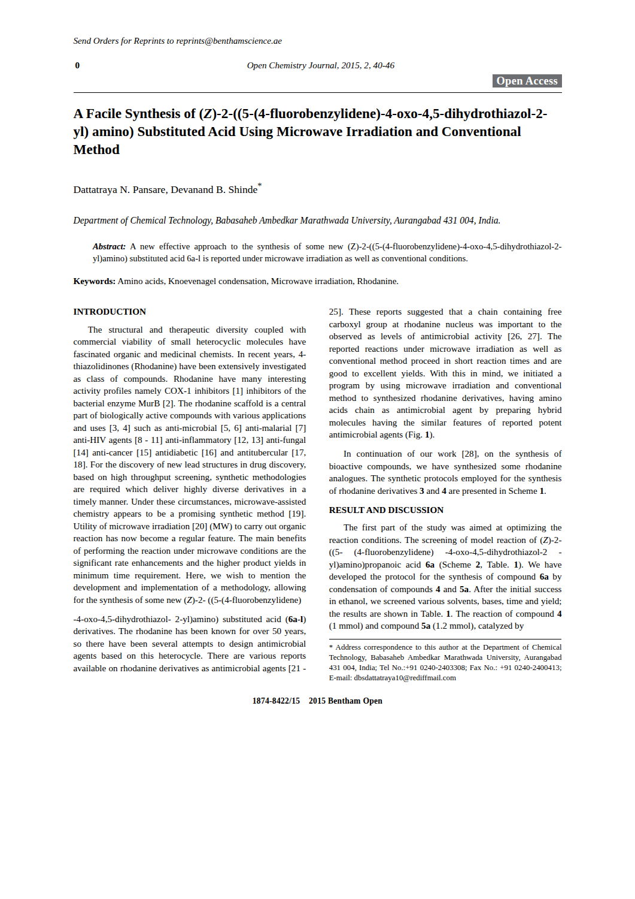Send Orders for Reprints to reprints@benthamscience.ae
 0 Open Chemistry Journal, 2015, 2, 40-46
Open Access
A Facile Synthesis of (Z)-2-((5-(4-fluorobenzylidene)-4-oxo-4,5-dihydrothiazol-2-yl) amino) Substituted Acid Using Microwave Irradiation and Conventional Method
Dattatraya N. Pansare, Devanand B. Shinde*
Department of Chemical Technology, Babasaheb Ambedkar Marathwada University, Aurangabad 431 004, India.
Abstract: A new effective approach to the synthesis of some new (Z)-2-((5-(4-fluorobenzylidene)-4-oxo-4,5-dihydrothiazol-2-yl)amino) substituted acid 6a-l is reported under microwave irradiation as well as conventional conditions.
Keywords: Amino acids, Knoevenagel condensation, Microwave irradiation, Rhodanine.
INTRODUCTION
The structural and therapeutic diversity coupled with commercial viability of small heterocyclic molecules have fascinated organic and medicinal chemists. In recent years, 4-thiazolidinones (Rhodanine) have been extensively investigated as class of compounds. Rhodanine have many interesting activity profiles namely COX-1 inhibitors [1] inhibitors of the bacterial enzyme MurB [2]. The rhodanine scaffold is a central part of biologically active compounds with various applications and uses [3, 4] such as anti-microbial [5, 6] anti-malarial [7] anti-HIV agents [8 - 11] anti-inflammatory [12, 13] anti-fungal [14] anti-cancer [15] antidiabetic [16] and antitubercular [17, 18]. For the discovery of new lead structures in drug discovery, based on high throughput screening, synthetic methodologies are required which deliver highly diverse derivatives in a timely manner. Under these circumstances, microwave-assisted chemistry appears to be a promising synthetic method [19]. Utility of microwave irradiation [20] (MW) to carry out organic reaction has now become a regular feature. The main benefits of performing the reaction under microwave conditions are the significant rate enhancements and the higher product yields in minimum time requirement. Here, we wish to mention the development and implementation of a methodology, allowing for the synthesis of some new (Z)-2- ((5-(4-fluorobenzylidene)
-4-oxo-4,5-dihydrothiazol- 2-yl)amino) substituted acid (6a-l) derivatives. The rhodanine has been known for over 50 years, so there have been several attempts to design antimicrobial agents based on this heterocycle. There are various reports available on rhodanine derivatives as antimicrobial agents [21 - 25]. These reports suggested that a chain containing free carboxyl group at rhodanine nucleus was important to the observed as levels of antimicrobial activity [26, 27]. The reported reactions under microwave irradiation as well as conventional method proceed in short reaction times and are good to excellent yields. With this in mind, we initiated a program by using microwave irradiation and conventional method to synthesized rhodanine derivatives, having amino acids chain as antimicrobial agent by preparing hybrid molecules having the similar features of reported potent antimicrobial agents (Fig. 1).
In continuation of our work [28], on the synthesis of bioactive compounds, we have synthesized some rhodanine analogues. The synthetic protocols employed for the synthesis of rhodanine derivatives 3 and 4 are presented in Scheme 1.
RESULT AND DISCUSSION
The first part of the study was aimed at optimizing the reaction conditions. The screening of model reaction of (Z)-2-((5- (4-fluorobenzylidene) -4-oxo-4,5-dihydrothiazol-2 -yl)amino)propanoic acid 6a (Scheme 2, Table. 1). We have developed the protocol for the synthesis of compound 6a by condensation of compounds 4 and 5a. After the initial success in ethanol, we screened various solvents, bases, time and yield; the results are shown in Table. 1. The reaction of compound 4 (1 mmol) and compound 5a (1.2 mmol), catalyzed by
* Address correspondence to this author at the Department of Chemical Technology, Babasaheb Ambedkar Marathwada University, Aurangabad 431 004, India; Tel No.:+91 0240-2403308; Fax No.: +91 0240-2400413; E-mail: dbsdattatraya10@rediffmail.com
1874-8422/15 2015 Bentham Open